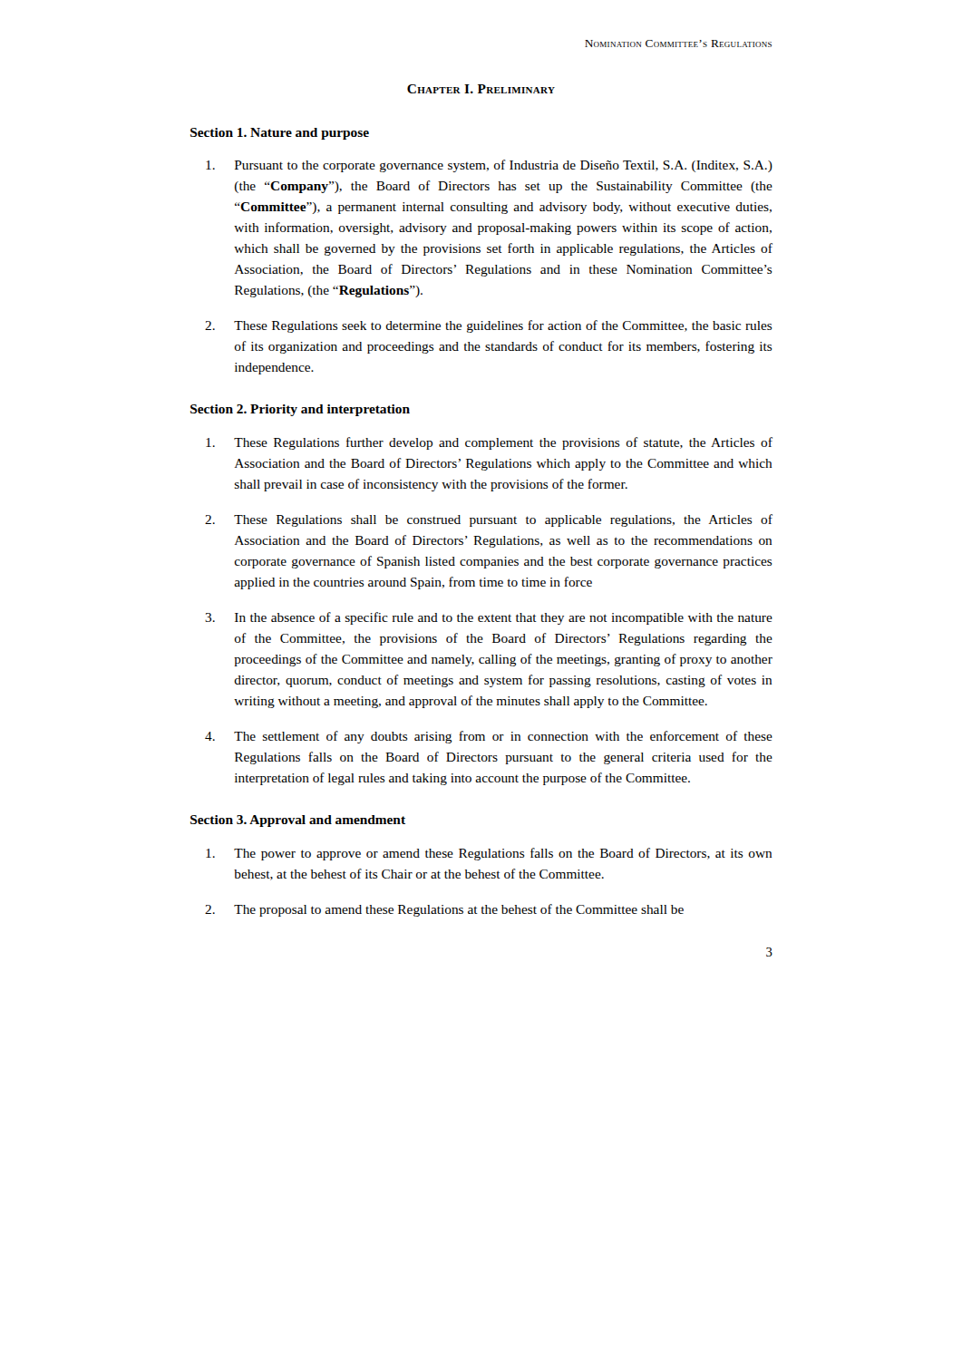Nomination Committee’s Regulations
Chapter I. Preliminary
Section 1. Nature and purpose
Pursuant to the corporate governance system, of Industria de Diseño Textil, S.A. (Inditex, S.A.) (the “Company”), the Board of Directors has set up the Sustainability Committee (the “Committee”), a permanent internal consulting and advisory body, without executive duties, with information, oversight, advisory and proposal-making powers within its scope of action, which shall be governed by the provisions set forth in applicable regulations, the Articles of Association, the Board of Directors’ Regulations and in these Nomination Committee’s Regulations, (the “Regulations”).
These Regulations seek to determine the guidelines for action of the Committee, the basic rules of its organization and proceedings and the standards of conduct for its members, fostering its independence.
Section 2. Priority and interpretation
These Regulations further develop and complement the provisions of statute, the Articles of Association and the Board of Directors’ Regulations which apply to the Committee and which shall prevail in case of inconsistency with the provisions of the former.
These Regulations shall be construed pursuant to applicable regulations, the Articles of Association and the Board of Directors’ Regulations, as well as to the recommendations on corporate governance of Spanish listed companies and the best corporate governance practices applied in the countries around Spain, from time to time in force
In the absence of a specific rule and to the extent that they are not incompatible with the nature of the Committee, the provisions of the Board of Directors’ Regulations regarding the proceedings of the Committee and namely, calling of the meetings, granting of proxy to another director, quorum, conduct of meetings and system for passing resolutions, casting of votes in writing without a meeting, and approval of the minutes shall apply to the Committee.
The settlement of any doubts arising from or in connection with the enforcement of these Regulations falls on the Board of Directors pursuant to the general criteria used for the interpretation of legal rules and taking into account the purpose of the Committee.
Section 3. Approval and amendment
The power to approve or amend these Regulations falls on the Board of Directors, at its own behest, at the behest of its Chair or at the behest of the Committee.
The proposal to amend these Regulations at the behest of the Committee shall be
3